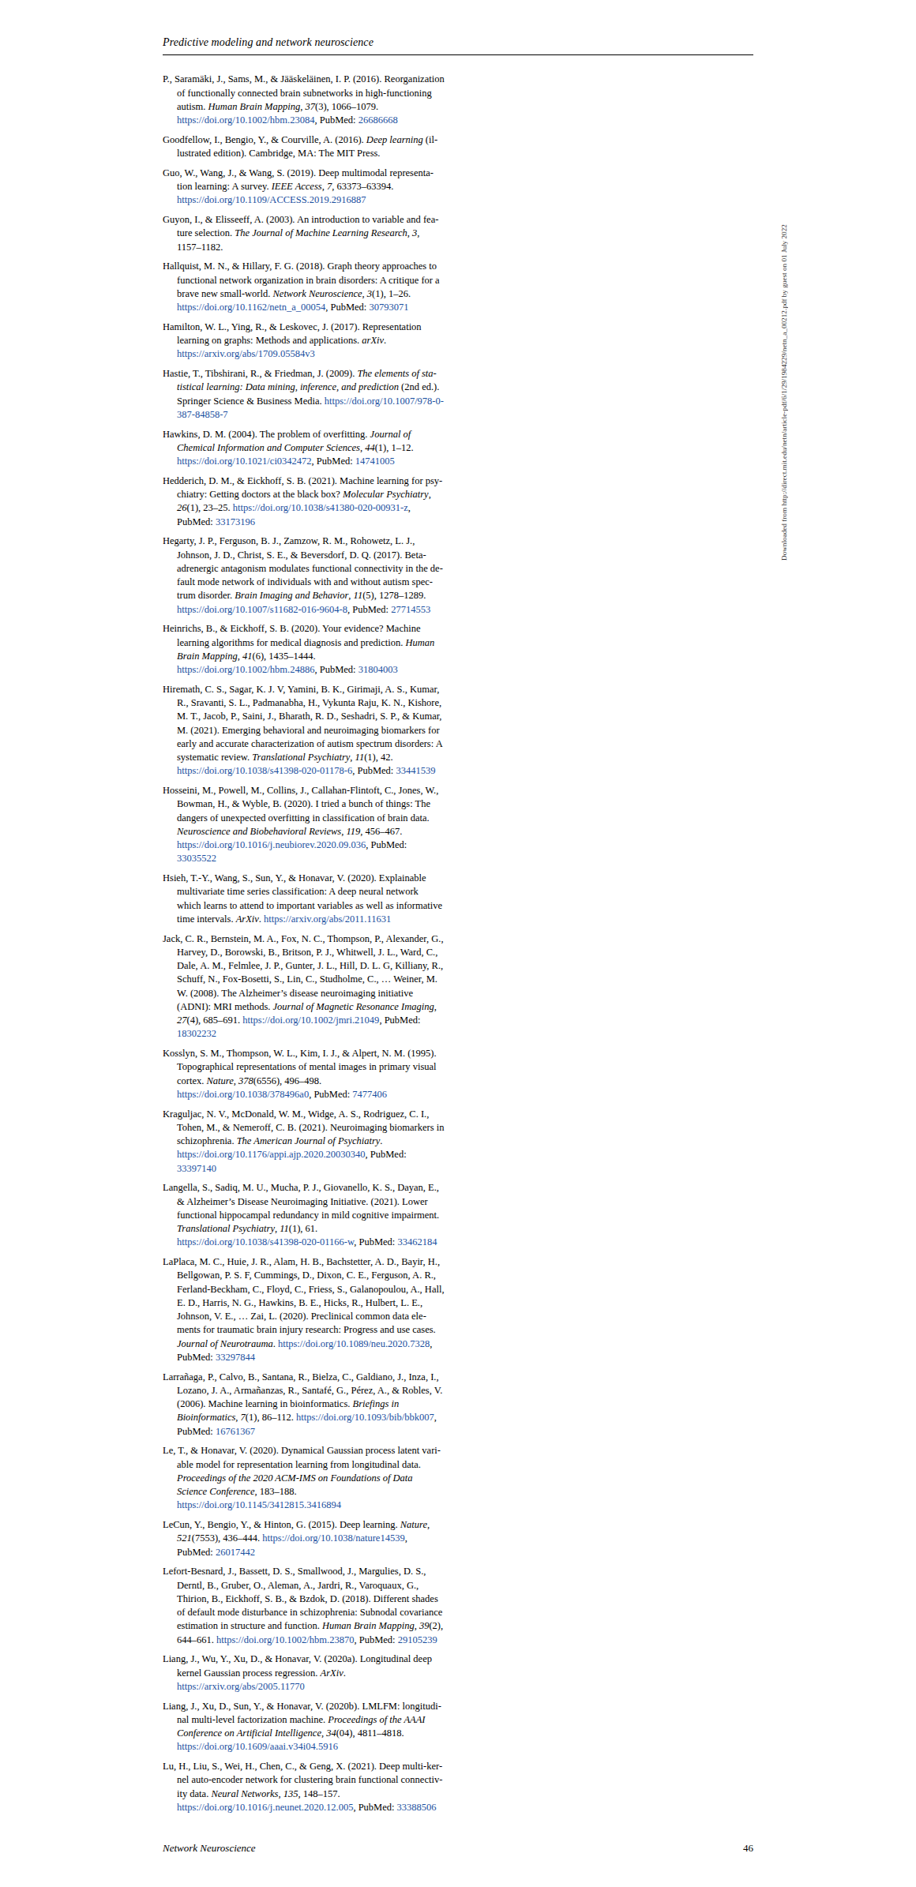Predictive modeling and network neuroscience
Downloaded from http://direct.mit.edu/netn/article-pdf/6/1/29/1984229/netn_a_00212.pdf by guest on 01 July 2022
P., Saramäki, J., Sams, M., & Jääskeläinen, I. P. (2016). Reorganization of functionally connected brain subnetworks in high-functioning autism. Human Brain Mapping, 37(3), 1066–1079. https://doi.org/10.1002/hbm.23084, PubMed: 26686668
Goodfellow, I., Bengio, Y., & Courville, A. (2016). Deep learning (illustrated edition). Cambridge, MA: The MIT Press.
Guo, W., Wang, J., & Wang, S. (2019). Deep multimodal representation learning: A survey. IEEE Access, 7, 63373–63394. https://doi.org/10.1109/ACCESS.2019.2916887
Guyon, I., & Elisseeff, A. (2003). An introduction to variable and feature selection. The Journal of Machine Learning Research, 3, 1157–1182.
Hallquist, M. N., & Hillary, F. G. (2018). Graph theory approaches to functional network organization in brain disorders: A critique for a brave new small-world. Network Neuroscience, 3(1), 1–26. https://doi.org/10.1162/netn_a_00054, PubMed: 30793071
Hamilton, W. L., Ying, R., & Leskovec, J. (2017). Representation learning on graphs: Methods and applications. arXiv. https://arxiv.org/abs/1709.05584v3
Hastie, T., Tibshirani, R., & Friedman, J. (2009). The elements of statistical learning: Data mining, inference, and prediction (2nd ed.). Springer Science & Business Media. https://doi.org/10.1007/978-0-387-84858-7
Hawkins, D. M. (2004). The problem of overfitting. Journal of Chemical Information and Computer Sciences, 44(1), 1–12. https://doi.org/10.1021/ci0342472, PubMed: 14741005
Hedderich, D. M., & Eickhoff, S. B. (2021). Machine learning for psychiatry: Getting doctors at the black box? Molecular Psychiatry, 26(1), 23–25. https://doi.org/10.1038/s41380-020-00931-z, PubMed: 33173196
Hegarty, J. P., Ferguson, B. J., Zamzow, R. M., Rohowetz, L. J., Johnson, J. D., Christ, S. E., & Beversdorf, D. Q. (2017). Beta-adrenergic antagonism modulates functional connectivity in the default mode network of individuals with and without autism spectrum disorder. Brain Imaging and Behavior, 11(5), 1278–1289. https://doi.org/10.1007/s11682-016-9604-8, PubMed: 27714553
Heinrichs, B., & Eickhoff, S. B. (2020). Your evidence? Machine learning algorithms for medical diagnosis and prediction. Human Brain Mapping, 41(6), 1435–1444. https://doi.org/10.1002/hbm.24886, PubMed: 31804003
Hiremath, C. S., Sagar, K. J. V, Yamini, B. K., Girimaji, A. S., Kumar, R., Sravanti, S. L., Padmanabha, H., Vykunta Raju, K. N., Kishore, M. T., Jacob, P., Saini, J., Bharath, R. D., Seshadri, S. P., & Kumar, M. (2021). Emerging behavioral and neuroimaging biomarkers for early and accurate characterization of autism spectrum disorders: A systematic review. Translational Psychiatry, 11(1), 42. https://doi.org/10.1038/s41398-020-01178-6, PubMed: 33441539
Hosseini, M., Powell, M., Collins, J., Callahan-Flintoft, C., Jones, W., Bowman, H., & Wyble, B. (2020). I tried a bunch of things: The dangers of unexpected overfitting in classification of brain data. Neuroscience and Biobehavioral Reviews, 119, 456–467. https://doi.org/10.1016/j.neubiorev.2020.09.036, PubMed: 33035522
Hsieh, T.-Y., Wang, S., Sun, Y., & Honavar, V. (2020). Explainable multivariate time series classification: A deep neural network which learns to attend to important variables as well as informative time intervals. ArXiv. https://arxiv.org/abs/2011.11631
Jack, C. R., Bernstein, M. A., Fox, N. C., Thompson, P., Alexander, G., Harvey, D., Borowski, B., Britson, P. J., Whitwell, J. L., Ward, C., Dale, A. M., Felmlee, J. P., Gunter, J. L., Hill, D. L. G, Killiany, R., Schuff, N., Fox-Bosetti, S., Lin, C., Studholme, C., … Weiner, M. W. (2008). The Alzheimer’s disease neuroimaging initiative (ADNI): MRI methods. Journal of Magnetic Resonance Imaging, 27(4), 685–691. https://doi.org/10.1002/jmri.21049, PubMed: 18302232
Kosslyn, S. M., Thompson, W. L., Kim, I. J., & Alpert, N. M. (1995). Topographical representations of mental images in primary visual cortex. Nature, 378(6556), 496–498. https://doi.org/10.1038/378496a0, PubMed: 7477406
Kraguljac, N. V., McDonald, W. M., Widge, A. S., Rodriguez, C. I., Tohen, M., & Nemeroff, C. B. (2021). Neuroimaging biomarkers in schizophrenia. The American Journal of Psychiatry. https://doi.org/10.1176/appi.ajp.2020.20030340, PubMed: 33397140
Langella, S., Sadiq, M. U., Mucha, P. J., Giovanello, K. S., Dayan, E., & Alzheimer’s Disease Neuroimaging Initiative. (2021). Lower functional hippocampal redundancy in mild cognitive impairment. Translational Psychiatry, 11(1), 61. https://doi.org/10.1038/s41398-020-01166-w, PubMed: 33462184
LaPlaca, M. C., Huie, J. R., Alam, H. B., Bachstetter, A. D., Bayir, H., Bellgowan, P. S. F, Cummings, D., Dixon, C. E., Ferguson, A. R., Ferland-Beckham, C., Floyd, C., Friess, S., Galanopoulou, A., Hall, E. D., Harris, N. G., Hawkins, B. E., Hicks, R., Hulbert, L. E., Johnson, V. E., … Zai, L. (2020). Preclinical common data elements for traumatic brain injury research: Progress and use cases. Journal of Neurotrauma. https://doi.org/10.1089/neu.2020.7328, PubMed: 33297844
Larrañaga, P., Calvo, B., Santana, R., Bielza, C., Galdiano, J., Inza, I., Lozano, J. A., Armañanzas, R., Santafé, G., Pérez, A., & Robles, V. (2006). Machine learning in bioinformatics. Briefings in Bioinformatics, 7(1), 86–112. https://doi.org/10.1093/bib/bbk007, PubMed: 16761367
Le, T., & Honavar, V. (2020). Dynamical Gaussian process latent variable model for representation learning from longitudinal data. Proceedings of the 2020 ACM-IMS on Foundations of Data Science Conference, 183–188. https://doi.org/10.1145/3412815.3416894
LeCun, Y., Bengio, Y., & Hinton, G. (2015). Deep learning. Nature, 521(7553), 436–444. https://doi.org/10.1038/nature14539, PubMed: 26017442
Lefort-Besnard, J., Bassett, D. S., Smallwood, J., Margulies, D. S., Derntl, B., Gruber, O., Aleman, A., Jardri, R., Varoquaux, G., Thirion, B., Eickhoff, S. B., & Bzdok, D. (2018). Different shades of default mode disturbance in schizophrenia: Subnodal covariance estimation in structure and function. Human Brain Mapping, 39(2), 644–661. https://doi.org/10.1002/hbm.23870, PubMed: 29105239
Liang, J., Wu, Y., Xu, D., & Honavar, V. (2020a). Longitudinal deep kernel Gaussian process regression. ArXiv. https://arxiv.org/abs/2005.11770
Liang, J., Xu, D., Sun, Y., & Honavar, V. (2020b). LMLFM: longitudinal multi-level factorization machine. Proceedings of the AAAI Conference on Artificial Intelligence, 34(04), 4811–4818. https://doi.org/10.1609/aaai.v34i04.5916
Lu, H., Liu, S., Wei, H., Chen, C., & Geng, X. (2021). Deep multi-kernel auto-encoder network for clustering brain functional connectivity data. Neural Networks, 135, 148–157. https://doi.org/10.1016/j.neunet.2020.12.005, PubMed: 33388506
Network Neuroscience
46